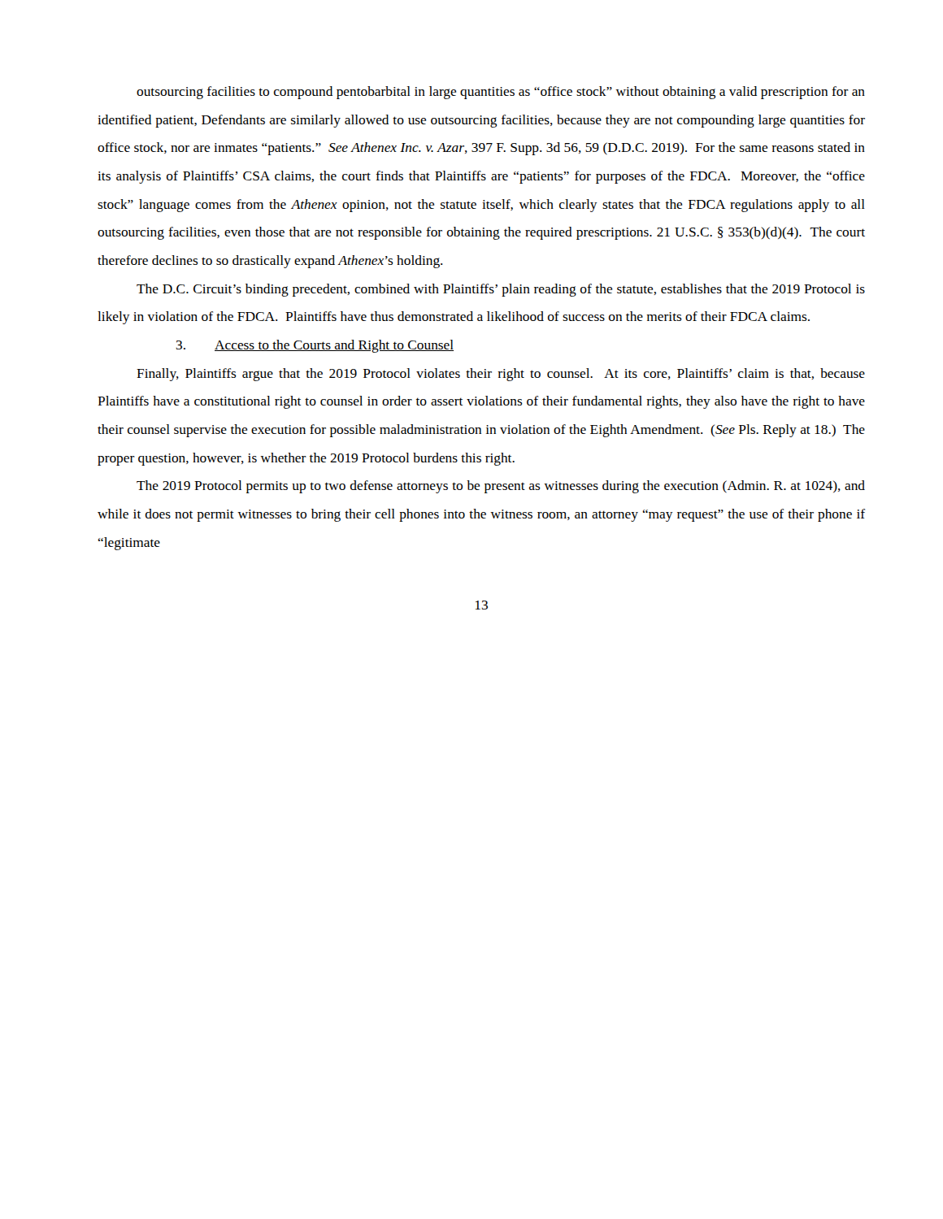outsourcing facilities to compound pentobarbital in large quantities as “office stock” without obtaining a valid prescription for an identified patient, Defendants are similarly allowed to use outsourcing facilities, because they are not compounding large quantities for office stock, nor are inmates “patients.” See Athenex Inc. v. Azar, 397 F. Supp. 3d 56, 59 (D.D.C. 2019). For the same reasons stated in its analysis of Plaintiffs’ CSA claims, the court finds that Plaintiffs are “patients” for purposes of the FDCA. Moreover, the “office stock” language comes from the Athenex opinion, not the statute itself, which clearly states that the FDCA regulations apply to all outsourcing facilities, even those that are not responsible for obtaining the required prescriptions. 21 U.S.C. § 353(b)(d)(4). The court therefore declines to so drastically expand Athenex’s holding.
The D.C. Circuit’s binding precedent, combined with Plaintiffs’ plain reading of the statute, establishes that the 2019 Protocol is likely in violation of the FDCA. Plaintiffs have thus demonstrated a likelihood of success on the merits of their FDCA claims.
3. Access to the Courts and Right to Counsel
Finally, Plaintiffs argue that the 2019 Protocol violates their right to counsel. At its core, Plaintiffs’ claim is that, because Plaintiffs have a constitutional right to counsel in order to assert violations of their fundamental rights, they also have the right to have their counsel supervise the execution for possible maladministration in violation of the Eighth Amendment. (See Pls. Reply at 18.) The proper question, however, is whether the 2019 Protocol burdens this right.
The 2019 Protocol permits up to two defense attorneys to be present as witnesses during the execution (Admin. R. at 1024), and while it does not permit witnesses to bring their cell phones into the witness room, an attorney “may request” the use of their phone if “legitimate
13